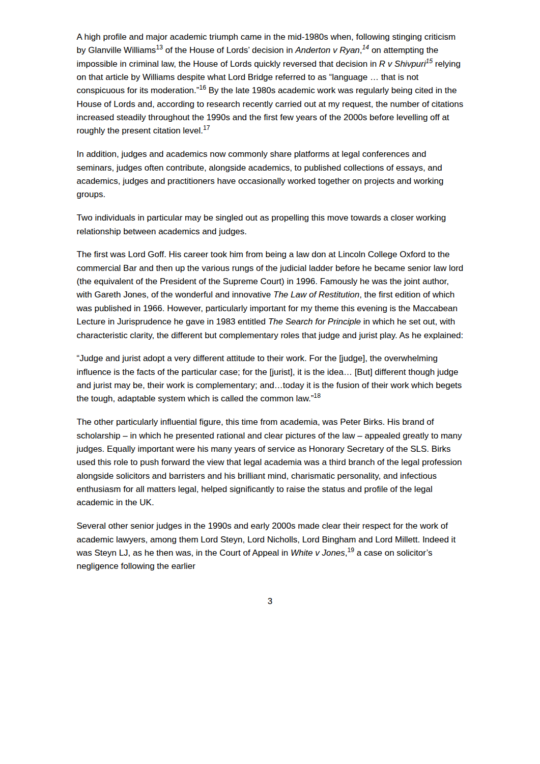A high profile and major academic triumph came in the mid-1980s when, following stinging criticism by Glanville Williams13 of the House of Lords’ decision in Anderton v Ryan,14 on attempting the impossible in criminal law, the House of Lords quickly reversed that decision in R v Shivpuri15 relying on that article by Williams despite what Lord Bridge referred to as “language … that is not conspicuous for its moderation.”16 By the late 1980s academic work was regularly being cited in the House of Lords and, according to research recently carried out at my request, the number of citations increased steadily throughout the 1990s and the first few years of the 2000s before levelling off at roughly the present citation level.17
In addition, judges and academics now commonly share platforms at legal conferences and seminars, judges often contribute, alongside academics, to published collections of essays, and academics, judges and practitioners have occasionally worked together on projects and working groups.
Two individuals in particular may be singled out as propelling this move towards a closer working relationship between academics and judges.
The first was Lord Goff. His career took him from being a law don at Lincoln College Oxford to the commercial Bar and then up the various rungs of the judicial ladder before he became senior law lord (the equivalent of the President of the Supreme Court) in 1996. Famously he was the joint author, with Gareth Jones, of the wonderful and innovative The Law of Restitution, the first edition of which was published in 1966. However, particularly important for my theme this evening is the Maccabean Lecture in Jurisprudence he gave in 1983 entitled The Search for Principle in which he set out, with characteristic clarity, the different but complementary roles that judge and jurist play. As he explained:
“Judge and jurist adopt a very different attitude to their work. For the [judge], the overwhelming influence is the facts of the particular case; for the [jurist], it is the idea… [But] different though judge and jurist may be, their work is complementary; and…today it is the fusion of their work which begets the tough, adaptable system which is called the common law.”18
The other particularly influential figure, this time from academia, was Peter Birks. His brand of scholarship – in which he presented rational and clear pictures of the law – appealed greatly to many judges. Equally important were his many years of service as Honorary Secretary of the SLS. Birks used this role to push forward the view that legal academia was a third branch of the legal profession alongside solicitors and barristers and his brilliant mind, charismatic personality, and infectious enthusiasm for all matters legal, helped significantly to raise the status and profile of the legal academic in the UK.
Several other senior judges in the 1990s and early 2000s made clear their respect for the work of academic lawyers, among them Lord Steyn, Lord Nicholls, Lord Bingham and Lord Millett. Indeed it was Steyn LJ, as he then was, in the Court of Appeal in White v Jones,19 a case on solicitor’s negligence following the earlier
3